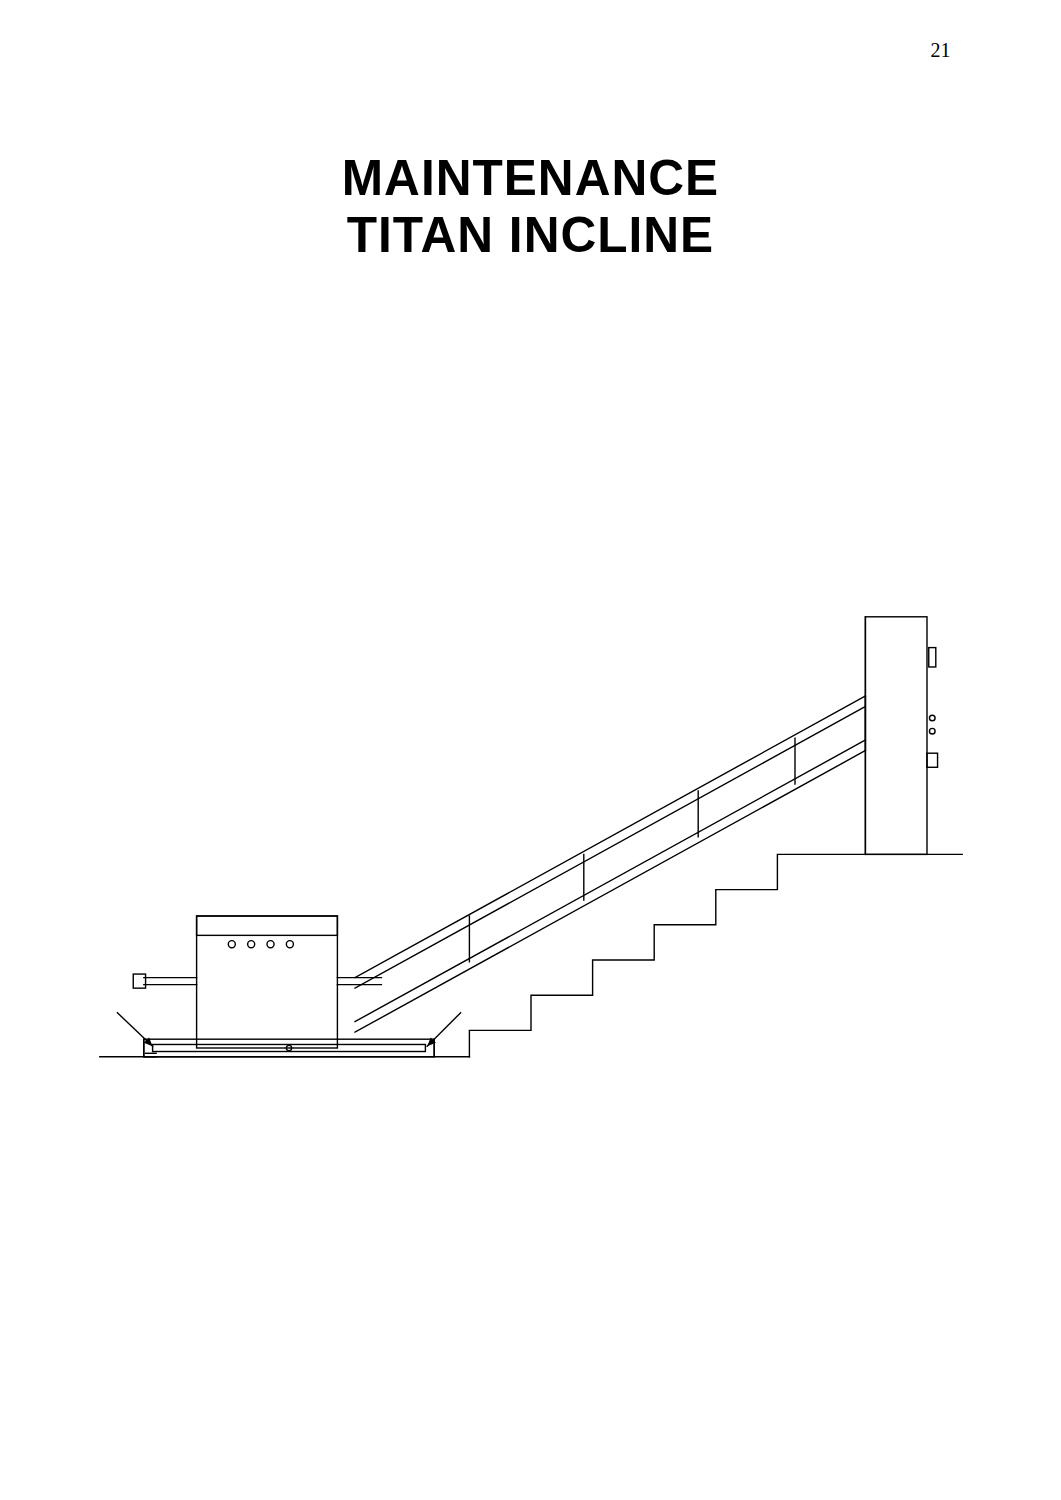21
MaintenanceTitan Incline